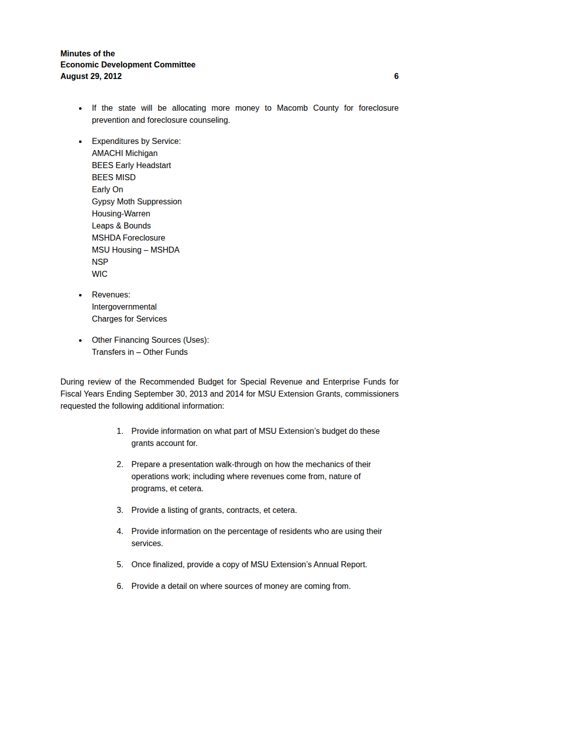Minutes of the
Economic Development Committee
August 29, 20126
If the state will be allocating more money to Macomb County for foreclosure prevention and foreclosure counseling.
Expenditures by Service:
AMACHI Michigan
BEES Early Headstart
BEES MISD
Early On
Gypsy Moth Suppression
Housing-Warren
Leaps & Bounds
MSHDA Foreclosure
MSU Housing – MSHDA
NSP
WIC
Revenues:
Intergovernmental
Charges for Services
Other Financing Sources (Uses):
Transfers in – Other Funds
During review of the Recommended Budget for Special Revenue and Enterprise Funds for Fiscal Years Ending September 30, 2013 and 2014 for MSU Extension Grants, commissioners requested the following additional information:
Provide information on what part of MSU Extension’s budget do these grants account for.
Prepare a presentation walk-through on how the mechanics of their operations work; including where revenues come from, nature of programs, et cetera.
Provide a listing of grants, contracts, et cetera.
Provide information on the percentage of residents who are using their services.
Once finalized, provide a copy of MSU Extension’s Annual Report.
Provide a detail on where sources of money are coming from.